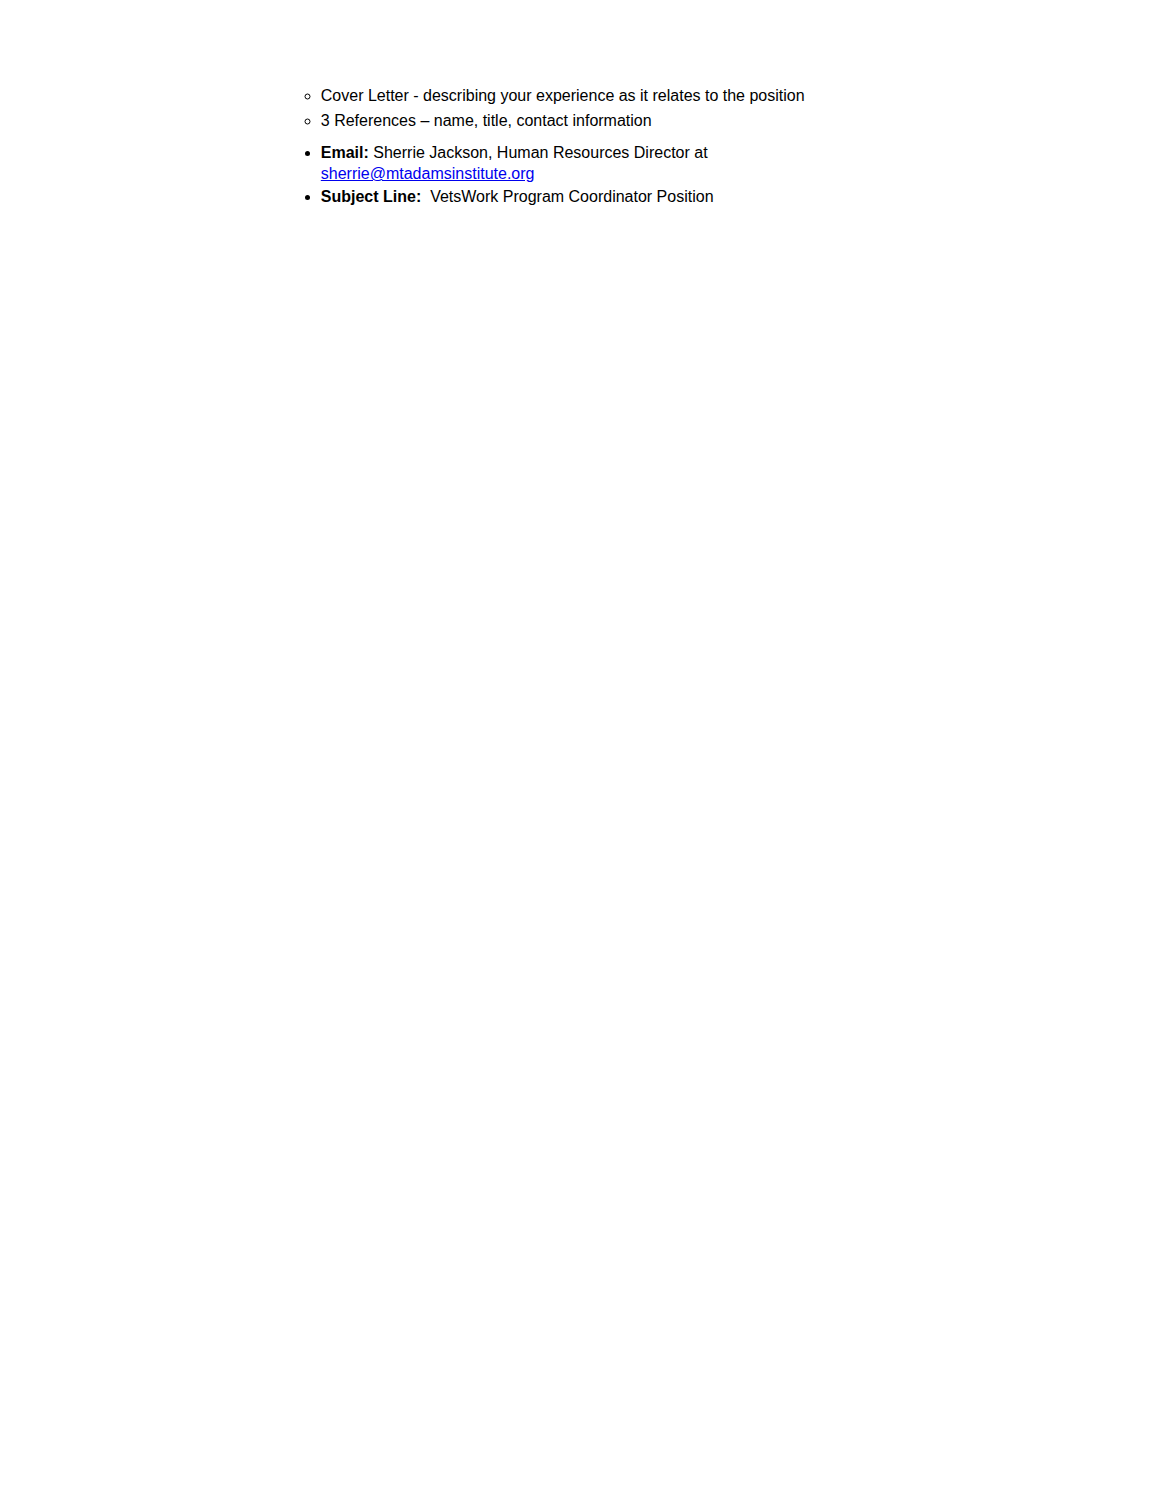Cover Letter - describing your experience as it relates to the position
3 References – name, title, contact information
Email: Sherrie Jackson, Human Resources Director at sherrie@mtadamsinstitute.org
Subject Line: VetsWork Program Coordinator Position